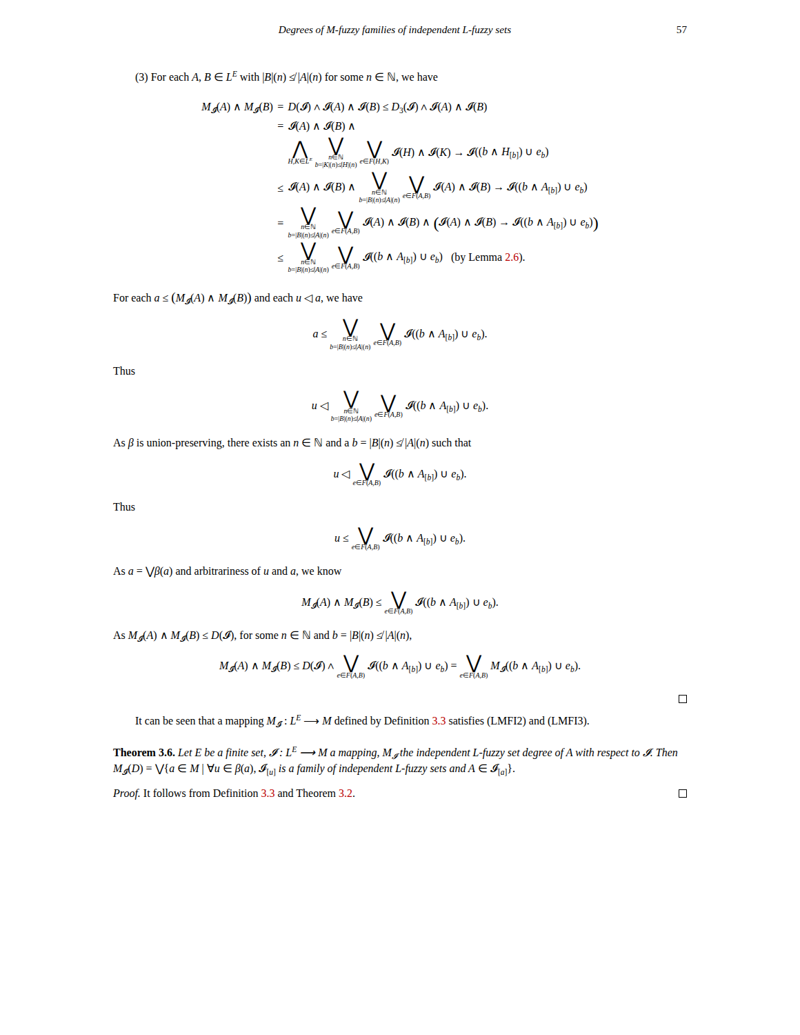Degrees of M-fuzzy families of independent L-fuzzy sets 57
(3) For each A, B ∈ LE with |B|(n) ≰ |A|(n) for some n ∈ ℕ, we have
| M 𝓘 ( A ) ∧ M 𝓘 ( B ) | = | D (𝓘) ∧ 𝓘( A ) ∧ 𝓘( B ) ≤ D 3 (𝓘) ∧ 𝓘( A ) ∧ 𝓘( B ) |
| | = | 𝓘( A ) ∧ 𝓘( B ) ∧ |
| | | ⋀ H , K ∈ L E ⋁ n ∈ℕ b =/ K /( n )≰/ H /( n ) ⋁ e ∈ F ( H , K ) 𝓘( H ) ∧ 𝓘( K ) → 𝓘 (( b ∧ H [ b ] ) ∪ e b ) |
| | ≤ | 𝓘( A ) ∧ 𝓘( B ) ∧ ⋁ n ∈ℕ b =/ B /( n )≰/ A /( n ) ⋁ e ∈ F ( A , B ) 𝓘( A ) ∧ 𝓘( B ) → 𝓘 (( b ∧ A [ b ] ) ∪ e b ) |
| | = | ⋁ n ∈ℕ b =/ B /( n )≰/ A /( n ) ⋁ e ∈ F ( A , B ) 𝓘( A ) ∧ 𝓘( B ) ∧ ( 𝓘( A ) ∧ 𝓘( B ) → 𝓘 (( b ∧ A [ b ] ) ∪ e b ) ) |
| | ≤ | ⋁ n ∈ℕ b =/ B /( n )≰/ A /( n ) ⋁ e ∈ F ( A , B ) 𝓘 (( b ∧ A [ b ] ) ∪ e b ) (by Lemma 2.6 ). |
For each a ≤ (M𝓘(A) ∧ M𝓘(B)) and each u ◁ a, we have
a ≤ ⋁n∈ℕ
b=|B|(n)≰|A|(n) ⋁e∈F(A,B) 𝓘((b ∧ A[b]) ∪ eb).
Thus
u ◁ ⋁n∈ℕ
b=|B|(n)≰|A|(n) ⋁e∈F(A,B) 𝓘((b ∧ A[b]) ∪ eb).
As β is union-preserving, there exists an n ∈ ℕ and a b = |B|(n) ≰ |A|(n) such that
u ◁ ⋁e∈F(A,B) 𝓘((b ∧ A[b]) ∪ eb).
Thus
u ≤ ⋁e∈F(A,B) 𝓘((b ∧ A[b]) ∪ eb).
As a = ⋁β(a) and arbitrariness of u and a, we know
M𝓘(A) ∧ M𝓘(B) ≤ ⋁e∈F(A,B) 𝓘((b ∧ A[b]) ∪ eb).
As M𝓘(A) ∧ M𝓘(B) ≤ D(𝓘), for some n ∈ ℕ and b = |B|(n) ≰ |A|(n),
M𝓘(A) ∧ M𝓘(B) ≤ D(𝓘) ∧ ⋁e∈F(A,B) 𝓘((b ∧ A[b]) ∪ eb) = ⋁e∈F(A,B) M𝓘((b ∧ A[b]) ∪ eb).
It can be seen that a mapping M𝓘 : LE ⟶ M defined by Definition 3.3 satisfies (LMFI2) and (LMFI3).
Theorem 3.6. Let E be a finite set, 𝓘 : LE ⟶ M a mapping, M𝓘 the independent L-fuzzy set degree of A with respect to 𝓘. Then
M𝓘(D) = ⋁{a ∈ M | ∀u ∈ β(a), 𝓘[u] is a family of independent L-fuzzy sets and A ∈ 𝓘[a]}.
Proof. It follows from Definition 3.3 and Theorem 3.2.